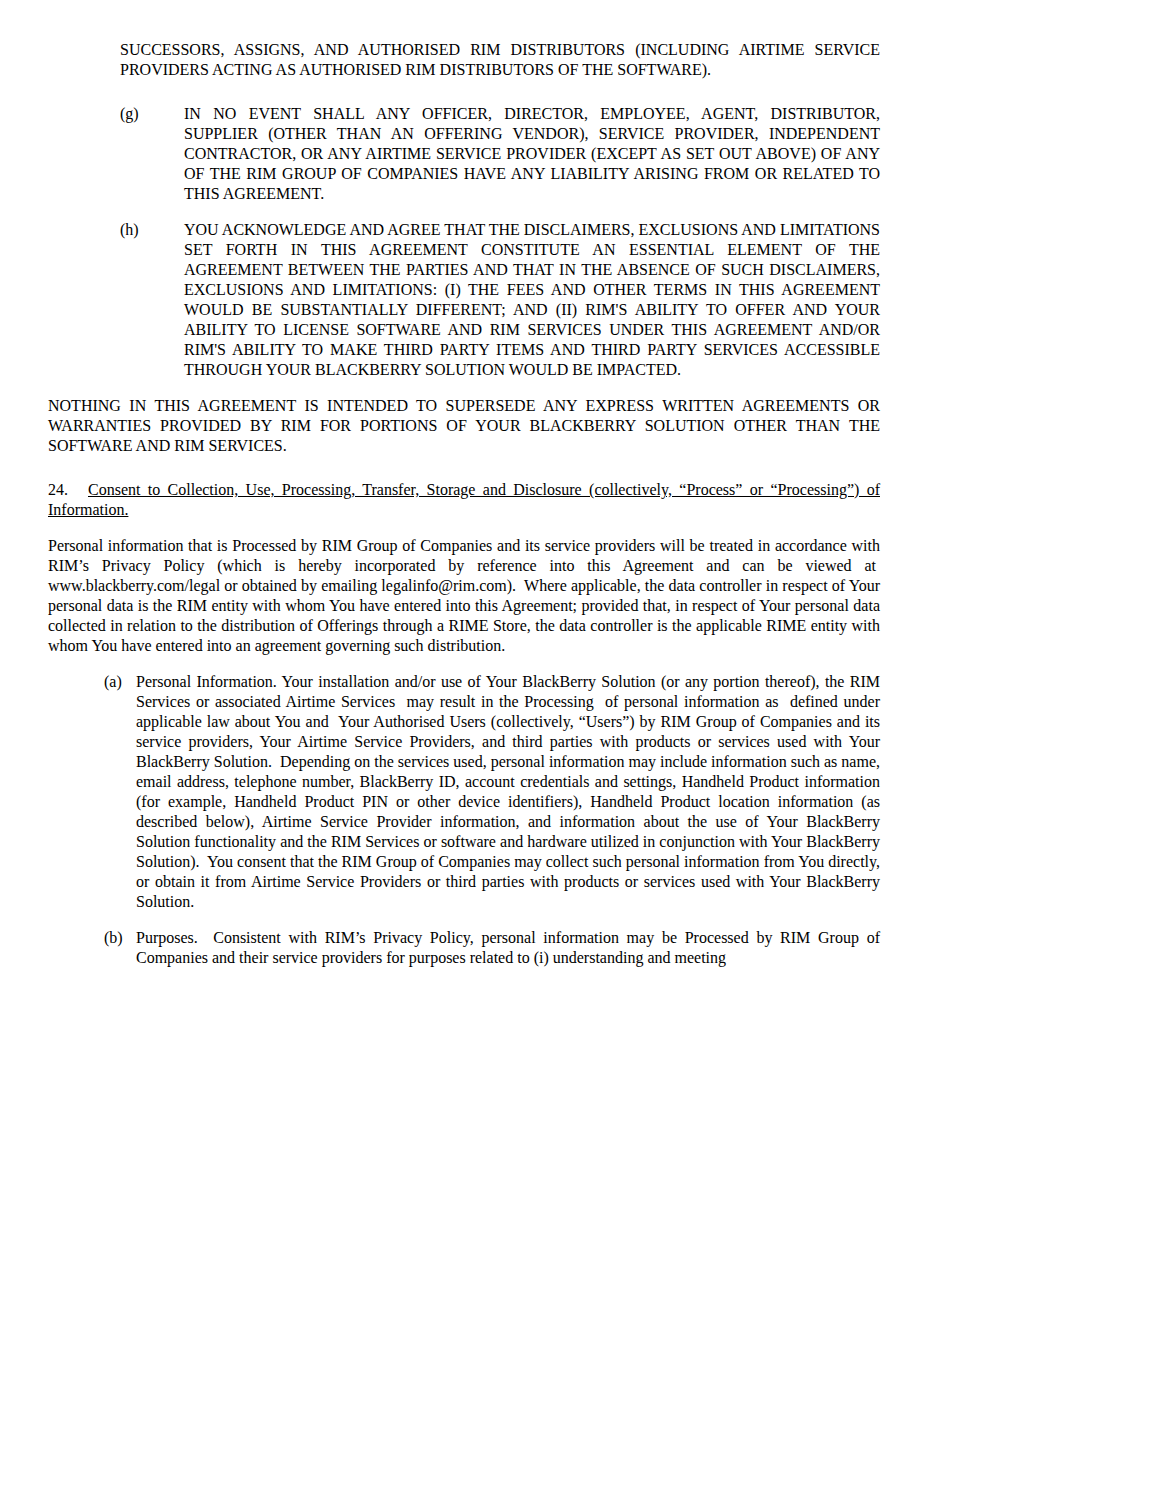SUCCESSORS, ASSIGNS, AND AUTHORISED RIM DISTRIBUTORS (INCLUDING AIRTIME SERVICE PROVIDERS ACTING AS AUTHORISED RIM DISTRIBUTORS OF THE SOFTWARE).
(g)
IN NO EVENT SHALL ANY OFFICER, DIRECTOR, EMPLOYEE, AGENT, DISTRIBUTOR, SUPPLIER (OTHER THAN AN OFFERING VENDOR), SERVICE PROVIDER, INDEPENDENT CONTRACTOR, OR ANY AIRTIME SERVICE PROVIDER (EXCEPT AS SET OUT ABOVE) OF ANY OF THE RIM GROUP OF COMPANIES HAVE ANY LIABILITY ARISING FROM OR RELATED TO THIS AGREEMENT.
(h)
YOU ACKNOWLEDGE AND AGREE THAT THE DISCLAIMERS, EXCLUSIONS AND LIMITATIONS SET FORTH IN THIS AGREEMENT CONSTITUTE AN ESSENTIAL ELEMENT OF THE AGREEMENT BETWEEN THE PARTIES AND THAT IN THE ABSENCE OF SUCH DISCLAIMERS, EXCLUSIONS AND LIMITATIONS: (i) THE FEES AND OTHER TERMS IN THIS AGREEMENT WOULD BE SUBSTANTIALLY DIFFERENT; AND (ii) RIM'S ABILITY TO OFFER AND YOUR ABILITY TO LICENSE SOFTWARE AND RIM SERVICES UNDER THIS AGREEMENT AND/OR RIM'S ABILITY TO MAKE THIRD PARTY ITEMS AND THIRD PARTY SERVICES ACCESSIBLE THROUGH YOUR BLACKBERRY SOLUTION WOULD BE IMPACTED.
NOTHING IN THIS AGREEMENT IS INTENDED TO SUPERSEDE ANY EXPRESS WRITTEN AGREEMENTS OR WARRANTIES PROVIDED BY RIM FOR PORTIONS OF YOUR BLACKBERRY SOLUTION OTHER THAN THE SOFTWARE AND RIM SERVICES.
24. Consent to Collection, Use, Processing, Transfer, Storage and Disclosure (collectively, “Process” or “Processing”) of Information.
Personal information that is Processed by RIM Group of Companies and its service providers will be treated in accordance with RIM’s Privacy Policy (which is hereby incorporated by reference into this Agreement and can be viewed at www.blackberry.com/legal or obtained by emailing legalinfo@rim.com). Where applicable, the data controller in respect of Your personal data is the RIM entity with whom You have entered into this Agreement; provided that, in respect of Your personal data collected in relation to the distribution of Offerings through a RIME Store, the data controller is the applicable RIME entity with whom You have entered into an agreement governing such distribution.
(a)
Personal Information. Your installation and/or use of Your BlackBerry Solution (or any portion thereof), the RIM Services or associated Airtime Services may result in the Processing of personal information as defined under applicable law about You and Your Authorised Users (collectively, “Users”) by RIM Group of Companies and its service providers, Your Airtime Service Providers, and third parties with products or services used with Your BlackBerry Solution. Depending on the services used, personal information may include information such as name, email address, telephone number, BlackBerry ID, account credentials and settings, Handheld Product information (for example, Handheld Product PIN or other device identifiers), Handheld Product location information (as described below), Airtime Service Provider information, and information about the use of Your BlackBerry Solution functionality and the RIM Services or software and hardware utilized in conjunction with Your BlackBerry Solution). You consent that the RIM Group of Companies may collect such personal information from You directly, or obtain it from Airtime Service Providers or third parties with products or services used with Your BlackBerry Solution.
(b)
Purposes. Consistent with RIM’s Privacy Policy, personal information may be Processed by RIM Group of Companies and their service providers for purposes related to (i) understanding and meeting